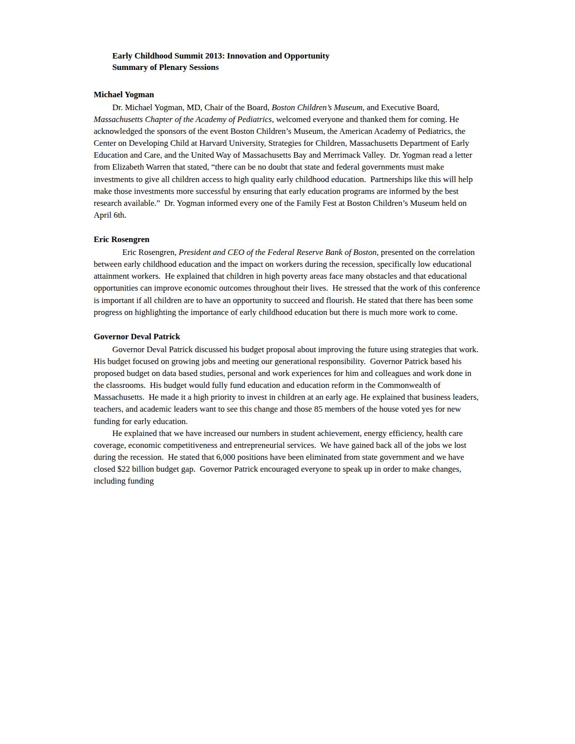Early Childhood Summit 2013: Innovation and Opportunity
Summary of Plenary Sessions
Michael Yogman
Dr. Michael Yogman, MD, Chair of the Board, Boston Children’s Museum, and Executive Board, Massachusetts Chapter of the Academy of Pediatrics, welcomed everyone and thanked them for coming. He acknowledged the sponsors of the event Boston Children’s Museum, the American Academy of Pediatrics, the Center on Developing Child at Harvard University, Strategies for Children, Massachusetts Department of Early Education and Care, and the United Way of Massachusetts Bay and Merrimack Valley. Dr. Yogman read a letter from Elizabeth Warren that stated, “there can be no doubt that state and federal governments must make investments to give all children access to high quality early childhood education. Partnerships like this will help make those investments more successful by ensuring that early education programs are informed by the best research available.” Dr. Yogman informed every one of the Family Fest at Boston Children’s Museum held on April 6th.
Eric Rosengren
Eric Rosengren, President and CEO of the Federal Reserve Bank of Boston, presented on the correlation between early childhood education and the impact on workers during the recession, specifically low educational attainment workers. He explained that children in high poverty areas face many obstacles and that educational opportunities can improve economic outcomes throughout their lives. He stressed that the work of this conference is important if all children are to have an opportunity to succeed and flourish. He stated that there has been some progress on highlighting the importance of early childhood education but there is much more work to come.
Governor Deval Patrick
Governor Deval Patrick discussed his budget proposal about improving the future using strategies that work. His budget focused on growing jobs and meeting our generational responsibility. Governor Patrick based his proposed budget on data based studies, personal and work experiences for him and colleagues and work done in the classrooms. His budget would fully fund education and education reform in the Commonwealth of Massachusetts. He made it a high priority to invest in children at an early age. He explained that business leaders, teachers, and academic leaders want to see this change and those 85 members of the house voted yes for new funding for early education.
He explained that we have increased our numbers in student achievement, energy efficiency, health care coverage, economic competitiveness and entrepreneurial services. We have gained back all of the jobs we lost during the recession. He stated that 6,000 positions have been eliminated from state government and we have closed $22 billion budget gap. Governor Patrick encouraged everyone to speak up in order to make changes, including funding